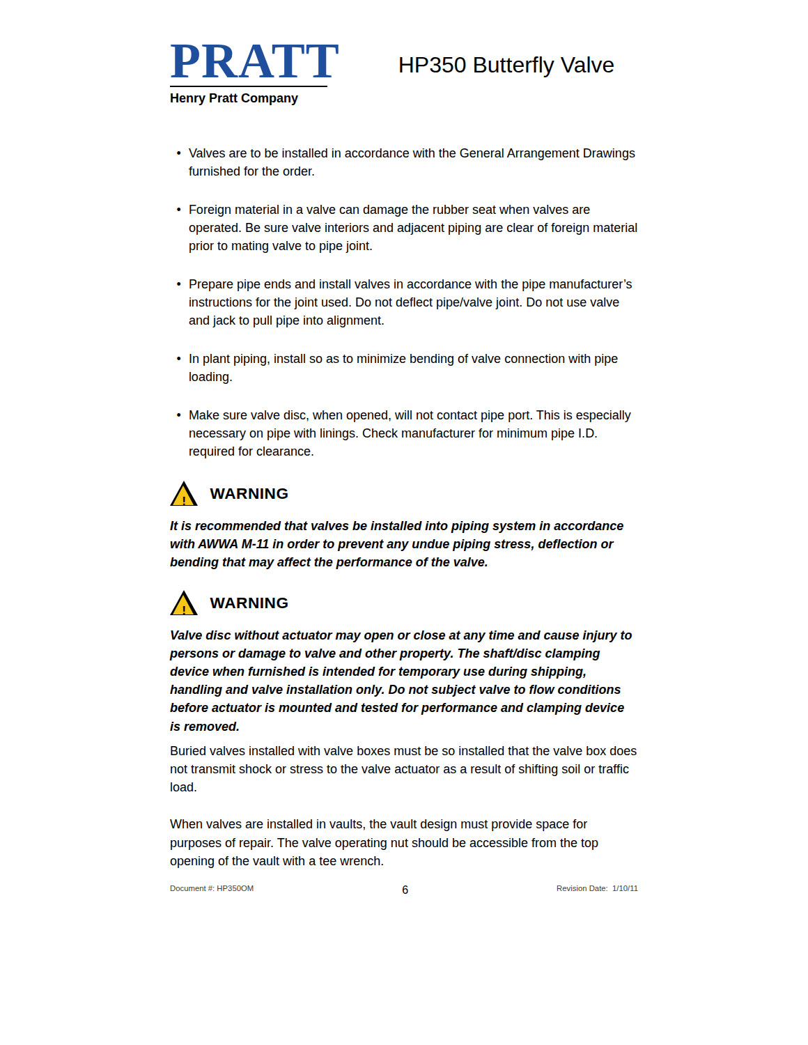PRATT
Henry Pratt Company
HP350 Butterfly Valve
Valves are to be installed in accordance with the General Arrangement Drawings furnished for the order.
Foreign material in a valve can damage the rubber seat when valves are operated. Be sure valve interiors and adjacent piping are clear of foreign material prior to mating valve to pipe joint.
Prepare pipe ends and install valves in accordance with the pipe manufacturer’s instructions for the joint used. Do not deflect pipe/valve joint. Do not use valve and jack to pull pipe into alignment.
In plant piping, install so as to minimize bending of valve connection with pipe loading.
Make sure valve disc, when opened, will not contact pipe port. This is especially necessary on pipe with linings. Check manufacturer for minimum pipe I.D. required for clearance.
! WARNING
It is recommended that valves be installed into piping system in accordance with AWWA M-11 in order to prevent any undue piping stress, deflection or bending that may affect the performance of the valve.
! WARNING
Valve disc without actuator may open or close at any time and cause injury to persons or damage to valve and other property. The shaft/disc clamping device when furnished is intended for temporary use during shipping, handling and valve installation only. Do not subject valve to flow conditions before actuator is mounted and tested for performance and clamping device is removed.
Buried valves installed with valve boxes must be so installed that the valve box does not transmit shock or stress to the valve actuator as a result of shifting soil or traffic load.
When valves are installed in vaults, the vault design must provide space for purposes of repair. The valve operating nut should be accessible from the top opening of the vault with a tee wrench.
Document #: HP350OM
6
Revision Date: 1/10/11